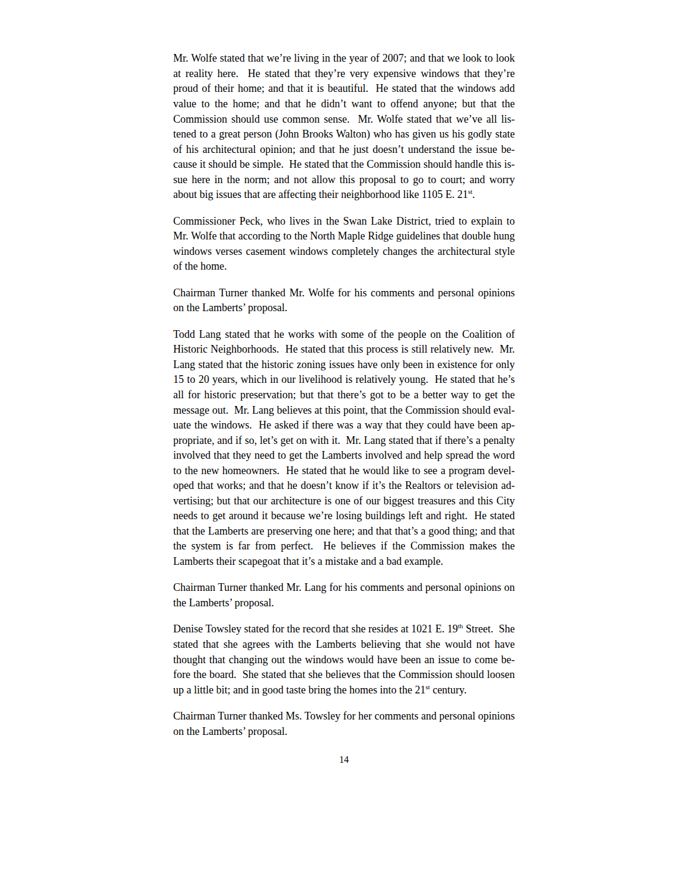Mr. Wolfe stated that we’re living in the year of 2007; and that we look to look at reality here. He stated that they’re very expensive windows that they’re proud of their home; and that it is beautiful. He stated that the windows add value to the home; and that he didn’t want to offend anyone; but that the Commission should use common sense. Mr. Wolfe stated that we’ve all listened to a great person (John Brooks Walton) who has given us his godly state of his architectural opinion; and that he just doesn’t understand the issue because it should be simple. He stated that the Commission should handle this issue here in the norm; and not allow this proposal to go to court; and worry about big issues that are affecting their neighborhood like 1105 E. 21st.
Commissioner Peck, who lives in the Swan Lake District, tried to explain to Mr. Wolfe that according to the North Maple Ridge guidelines that double hung windows verses casement windows completely changes the architectural style of the home.
Chairman Turner thanked Mr. Wolfe for his comments and personal opinions on the Lamberts’ proposal.
Todd Lang stated that he works with some of the people on the Coalition of Historic Neighborhoods. He stated that this process is still relatively new. Mr. Lang stated that the historic zoning issues have only been in existence for only 15 to 20 years, which in our livelihood is relatively young. He stated that he’s all for historic preservation; but that there’s got to be a better way to get the message out. Mr. Lang believes at this point, that the Commission should evaluate the windows. He asked if there was a way that they could have been appropriate, and if so, let’s get on with it. Mr. Lang stated that if there’s a penalty involved that they need to get the Lamberts involved and help spread the word to the new homeowners. He stated that he would like to see a program developed that works; and that he doesn’t know if it’s the Realtors or television advertising; but that our architecture is one of our biggest treasures and this City needs to get around it because we’re losing buildings left and right. He stated that the Lamberts are preserving one here; and that that’s a good thing; and that the system is far from perfect. He believes if the Commission makes the Lamberts their scapegoat that it’s a mistake and a bad example.
Chairman Turner thanked Mr. Lang for his comments and personal opinions on the Lamberts’ proposal.
Denise Towsley stated for the record that she resides at 1021 E. 19th Street. She stated that she agrees with the Lamberts believing that she would not have thought that changing out the windows would have been an issue to come before the board. She stated that she believes that the Commission should loosen up a little bit; and in good taste bring the homes into the 21st century.
Chairman Turner thanked Ms. Towsley for her comments and personal opinions on the Lamberts’ proposal.
14